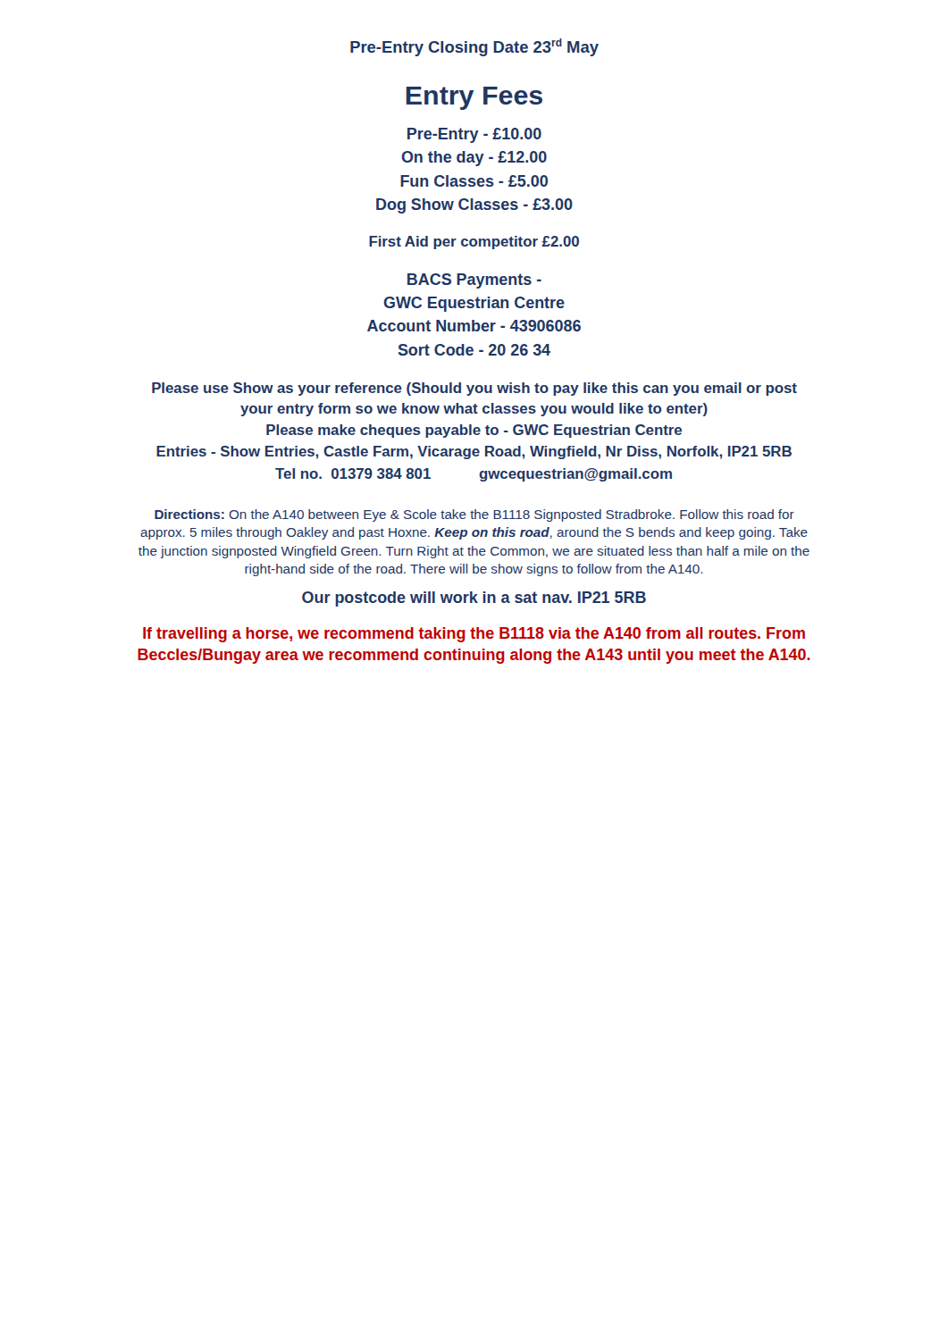Pre-Entry Closing Date 23rd May
Entry Fees
Pre-Entry - £10.00
On the day - £12.00
Fun Classes - £5.00
Dog Show Classes - £3.00
First Aid per competitor £2.00
BACS Payments -
GWC Equestrian Centre
Account Number - 43906086
Sort Code - 20 26 34
Please use Show as your reference (Should you wish to pay like this can you email or post your entry form so we know what classes you would like to enter)
Please make cheques payable to - GWC Equestrian Centre
Entries - Show Entries, Castle Farm, Vicarage Road, Wingfield, Nr Diss, Norfolk, IP21 5RB
Tel no. 01379 384 801 gwcequestrian@gmail.com
Directions: On the A140 between Eye & Scole take the B1118 Signposted Stradbroke. Follow this road for approx. 5 miles through Oakley and past Hoxne. Keep on this road, around the S bends and keep going. Take the junction signposted Wingfield Green. Turn Right at the Common, we are situated less than half a mile on the right-hand side of the road. There will be show signs to follow from the A140.
Our postcode will work in a sat nav. IP21 5RB
If travelling a horse, we recommend taking the B1118 via the A140 from all routes. From Beccles/Bungay area we recommend continuing along the A143 until you meet the A140.